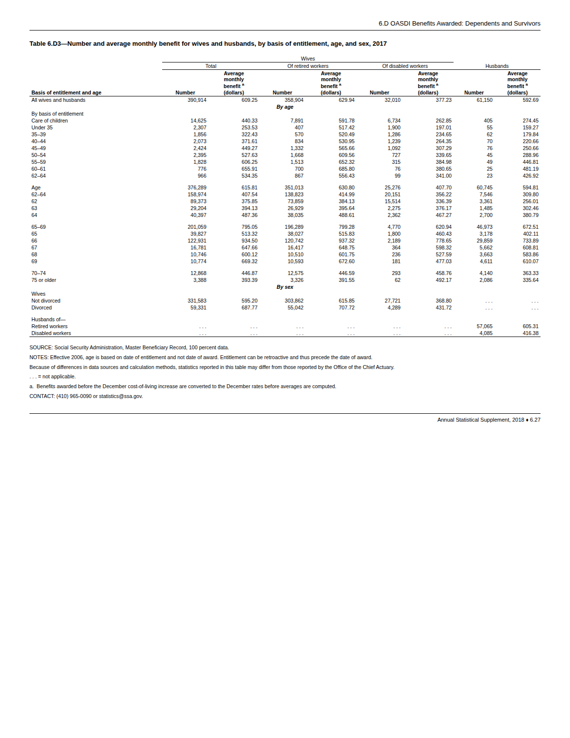6.D OASDI Benefits Awarded: Dependents and Survivors
Table 6.D3—Number and average monthly benefit for wives and husbands, by basis of entitlement, age, and sex, 2017
| | Wives | |
| --- | --- | --- |
| | Total | Of retired workers | Of disabled workers | Husbands |
| | | Average monthly benefit a | | Average monthly benefit a | | Average monthly benefit a | | Average monthly benefit a |
| Basis of entitlement and age | Number | (dollars) | Number | (dollars) | Number | (dollars) | Number | (dollars) |
| All wives and husbands | 390,914 | 609.25 | 358,904 | 629.94 | 32,010 | 377.23 | 61,150 | 592.69 |
| By age |
| By basis of entitlement | |
| Care of children | 14,625 | 440.33 | 7,891 | 591.78 | 6,734 | 262.85 | 405 | 274.45 |
| Under 35 | 2,307 | 253.53 | 407 | 517.42 | 1,900 | 197.01 | 55 | 159.27 |
| 35–39 | 1,856 | 322.43 | 570 | 520.49 | 1,286 | 234.65 | 62 | 179.84 |
| 40–44 | 2,073 | 371.61 | 834 | 530.95 | 1,239 | 264.35 | 70 | 220.66 |
| 45–49 | 2,424 | 449.27 | 1,332 | 565.66 | 1,092 | 307.29 | 76 | 250.66 |
| 50–54 | 2,395 | 527.63 | 1,668 | 609.56 | 727 | 339.65 | 45 | 288.96 |
| 55–59 | 1,828 | 606.25 | 1,513 | 652.32 | 315 | 384.98 | 49 | 446.81 |
| 60–61 | 776 | 655.91 | 700 | 685.80 | 76 | 380.65 | 25 | 481.19 |
| 62–64 | 966 | 534.35 | 867 | 556.43 | 99 | 341.00 | 23 | 426.92 |
| Age | 376,289 | 615.81 | 351,013 | 630.80 | 25,276 | 407.70 | 60,745 | 594.81 |
| 62–64 | 158,974 | 407.54 | 138,823 | 414.99 | 20,151 | 356.22 | 7,546 | 309.80 |
| 62 | 89,373 | 375.85 | 73,859 | 384.13 | 15,514 | 336.39 | 3,361 | 256.01 |
| 63 | 29,204 | 394.13 | 26,929 | 395.64 | 2,275 | 376.17 | 1,485 | 302.46 |
| 64 | 40,397 | 487.36 | 38,035 | 488.61 | 2,362 | 467.27 | 2,700 | 380.79 |
| 65–69 | 201,059 | 795.05 | 196,289 | 799.28 | 4,770 | 620.94 | 46,973 | 672.51 |
| 65 | 39,827 | 513.32 | 38,027 | 515.83 | 1,800 | 460.43 | 3,178 | 402.11 |
| 66 | 122,931 | 934.50 | 120,742 | 937.32 | 2,189 | 778.65 | 29,859 | 733.89 |
| 67 | 16,781 | 647.66 | 16,417 | 648.75 | 364 | 598.32 | 5,662 | 608.81 |
| 68 | 10,746 | 600.12 | 10,510 | 601.75 | 236 | 527.59 | 3,663 | 583.86 |
| 69 | 10,774 | 669.32 | 10,593 | 672.60 | 181 | 477.03 | 4,611 | 610.07 |
| 70–74 | 12,868 | 446.87 | 12,575 | 446.59 | 293 | 458.76 | 4,140 | 363.33 |
| 75 or older | 3,388 | 393.39 | 3,326 | 391.55 | 62 | 492.17 | 2,086 | 335.64 |
| By sex |
| Wives | |
| Not divorced | 331,583 | 595.20 | 303,862 | 615.85 | 27,721 | 368.80 | . . . | . . . |
| Divorced | 59,331 | 687.77 | 55,042 | 707.72 | 4,289 | 431.72 | . . . | . . . |
| Husbands of— | |
| Retired workers | . . . | . . . | . . . | . . . | . . . | . . . | 57,065 | 605.31 |
| Disabled workers | . . . | . . . | . . . | . . . | . . . | . . . | 4,085 | 416.38 |
SOURCE: Social Security Administration, Master Beneficiary Record, 100 percent data.
NOTES: Effective 2006, age is based on date of entitlement and not date of award. Entitlement can be retroactive and thus precede the date of award.
Because of differences in data sources and calculation methods, statistics reported in this table may differ from those reported by the Office of the Chief Actuary.
. . . = not applicable.
a. Benefits awarded before the December cost-of-living increase are converted to the December rates before averages are computed.
CONTACT: (410) 965-0090 or statistics@ssa.gov.
Annual Statistical Supplement, 2018 ♦ 6.27